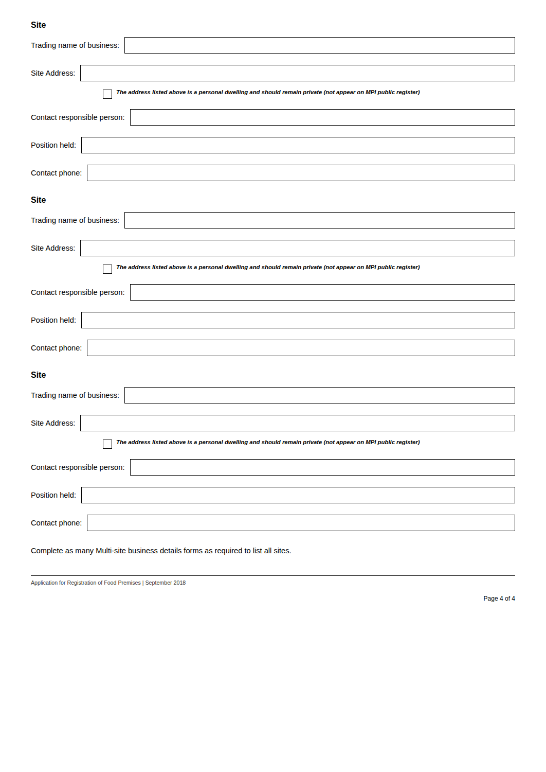Site
Trading name of business:
Site Address:
The address listed above is a personal dwelling and should remain private (not appear on MPI public register)
Contact responsible person:
Position held:
Contact phone:
Site
Trading name of business:
Site Address:
The address listed above is a personal dwelling and should remain private (not appear on MPI public register)
Contact responsible person:
Position held:
Contact phone:
Site
Trading name of business:
Site Address:
The address listed above is a personal dwelling and should remain private (not appear on MPI public register)
Contact responsible person:
Position held:
Contact phone:
Complete as many Multi-site business details forms as required to list all sites.
Application for Registration of Food Premises | September 2018
Page 4 of 4